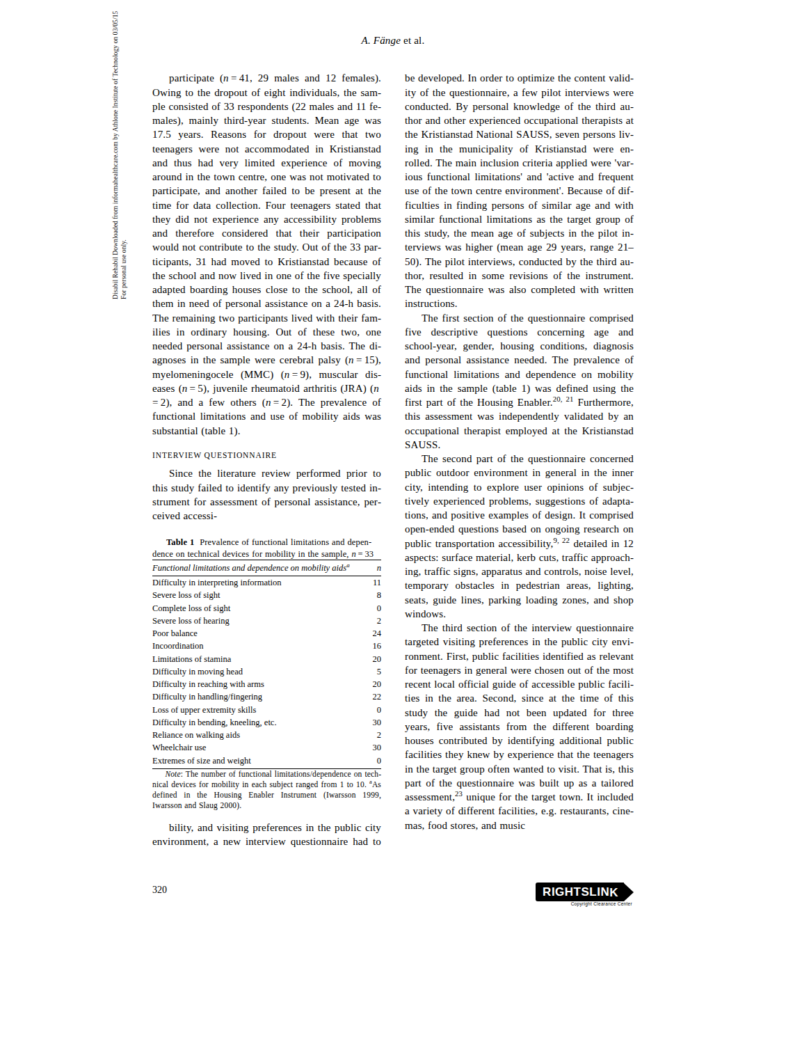A. Fänge et al.
Disabil Rehabil Downloaded from informahealthcare.com by Athlone Institute of Technology on 03/05/15
For personal use only.
participate (n = 41, 29 males and 12 females). Owing to the dropout of eight individuals, the sample consisted of 33 respondents (22 males and 11 females), mainly third-year students. Mean age was 17.5 years. Reasons for dropout were that two teenagers were not accommodated in Kristianstad and thus had very limited experience of moving around in the town centre, one was not motivated to participate, and another failed to be present at the time for data collection. Four teenagers stated that they did not experience any accessibility problems and therefore considered that their participation would not contribute to the study. Out of the 33 participants, 31 had moved to Kristianstad because of the school and now lived in one of the five specially adapted boarding houses close to the school, all of them in need of personal assistance on a 24-h basis. The remaining two participants lived with their families in ordinary housing. Out of these two, one needed personal assistance on a 24-h basis. The diagnoses in the sample were cerebral palsy (n = 15), myelomeningocele (MMC) (n = 9), muscular diseases (n = 5), juvenile rheumatoid arthritis (JRA) (n = 2), and a few others (n = 2). The prevalence of functional limitations and use of mobility aids was substantial (table 1).
Interview questionnaire
Since the literature review performed prior to this study failed to identify any previously tested instrument for assessment of personal assistance, perceived accessi-
Table 1 Prevalence of functional limitations and dependence on technical devices for mobility in the sample, n = 33
| Functional limitations and dependence on mobility aids a | n |
| --- | --- |
| Difficulty in interpreting information | 11 |
| Severe loss of sight | 8 |
| Complete loss of sight | 0 |
| Severe loss of hearing | 2 |
| Poor balance | 24 |
| Incoordination | 16 |
| Limitations of stamina | 20 |
| Difficulty in moving head | 5 |
| Difficulty in reaching with arms | 20 |
| Difficulty in handling/fingering | 22 |
| Loss of upper extremity skills | 0 |
| Difficulty in bending, kneeling, etc. | 30 |
| Reliance on walking aids | 2 |
| Wheelchair use | 30 |
| Extremes of size and weight | 0 |
Note: The number of functional limitations/dependence on technical devices for mobility in each subject ranged from 1 to 10. aAs defined in the Housing Enabler Instrument (Iwarsson 1999, Iwarsson and Slaug 2000).
bility, and visiting preferences in the public city environment, a new interview questionnaire had to be developed. In order to optimize the content validity of the questionnaire, a few pilot interviews were conducted. By personal knowledge of the third author and other experienced occupational therapists at the Kristianstad National SAUSS, seven persons living in the municipality of Kristianstad were enrolled. The main inclusion criteria applied were 'various functional limitations' and 'active and frequent use of the town centre environment'. Because of difficulties in finding persons of similar age and with similar functional limitations as the target group of this study, the mean age of subjects in the pilot interviews was higher (mean age 29 years, range 21–50). The pilot interviews, conducted by the third author, resulted in some revisions of the instrument. The questionnaire was also completed with written instructions.
The first section of the questionnaire comprised five descriptive questions concerning age and school-year, gender, housing conditions, diagnosis and personal assistance needed. The prevalence of functional limitations and dependence on mobility aids in the sample (table 1) was defined using the first part of the Housing Enabler.20, 21 Furthermore, this assessment was independently validated by an occupational therapist employed at the Kristianstad SAUSS.
The second part of the questionnaire concerned public outdoor environment in general in the inner city, intending to explore user opinions of subjectively experienced problems, suggestions of adaptations, and positive examples of design. It comprised open-ended questions based on ongoing research on public transportation accessibility,9, 22 detailed in 12 aspects: surface material, kerb cuts, traffic approaching, traffic signs, apparatus and controls, noise level, temporary obstacles in pedestrian areas, lighting, seats, guide lines, parking loading zones, and shop windows.
The third section of the interview questionnaire targeted visiting preferences in the public city environment. First, public facilities identified as relevant for teenagers in general were chosen out of the most recent local official guide of accessible public facilities in the area. Second, since at the time of this study the guide had not been updated for three years, five assistants from the different boarding houses contributed by identifying additional public facilities they knew by experience that the teenagers in the target group often wanted to visit. That is, this part of the questionnaire was built up as a tailored assessment,23 unique for the target town. It included a variety of different facilities, e.g. restaurants, cinemas, food stores, and music
320
RIGHTSLINK Copyright Clearance Center